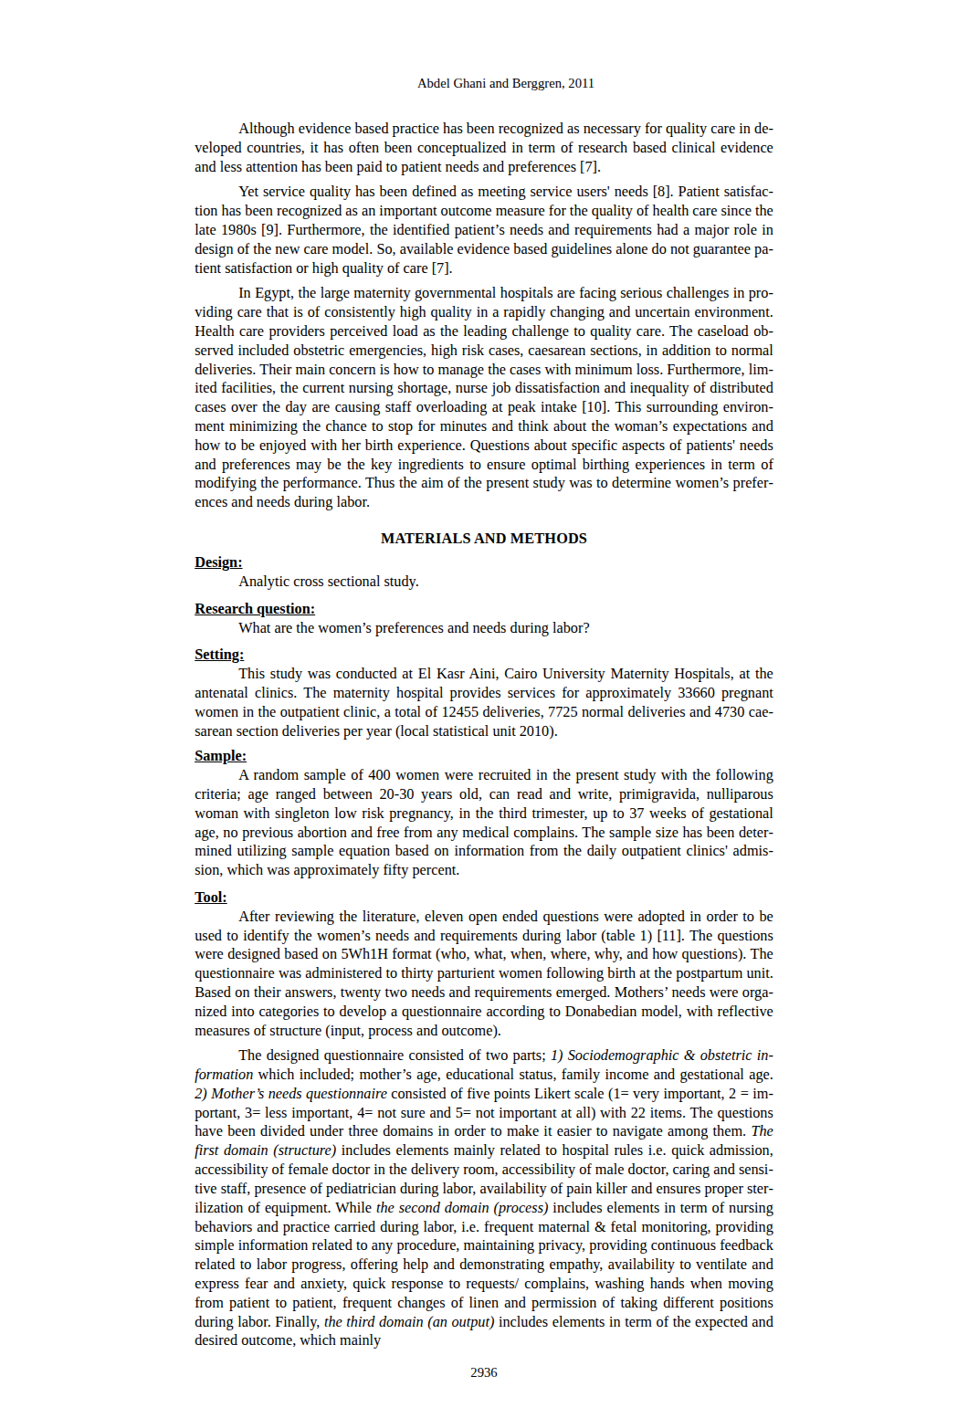Abdel Ghani and Berggren, 2011
Although evidence based practice has been recognized as necessary for quality care in developed countries, it has often been conceptualized in term of research based clinical evidence and less attention has been paid to patient needs and preferences [7].
Yet service quality has been defined as meeting service users' needs [8]. Patient satisfaction has been recognized as an important outcome measure for the quality of health care since the late 1980s [9]. Furthermore, the identified patient’s needs and requirements had a major role in design of the new care model. So, available evidence based guidelines alone do not guarantee patient satisfaction or high quality of care [7].
In Egypt, the large maternity governmental hospitals are facing serious challenges in providing care that is of consistently high quality in a rapidly changing and uncertain environment. Health care providers perceived load as the leading challenge to quality care. The caseload observed included obstetric emergencies, high risk cases, caesarean sections, in addition to normal deliveries. Their main concern is how to manage the cases with minimum loss. Furthermore, limited facilities, the current nursing shortage, nurse job dissatisfaction and inequality of distributed cases over the day are causing staff overloading at peak intake [10]. This surrounding environment minimizing the chance to stop for minutes and think about the woman’s expectations and how to be enjoyed with her birth experience. Questions about specific aspects of patients' needs and preferences may be the key ingredients to ensure optimal birthing experiences in term of modifying the performance. Thus the aim of the present study was to determine women’s preferences and needs during labor.
MATERIALS AND METHODS
Design:
Analytic cross sectional study.
Research question:
What are the women’s preferences and needs during labor?
Setting:
This study was conducted at El Kasr Aini, Cairo University Maternity Hospitals, at the antenatal clinics. The maternity hospital provides services for approximately 33660 pregnant women in the outpatient clinic, a total of 12455 deliveries, 7725 normal deliveries and 4730 caesarean section deliveries per year (local statistical unit 2010).
Sample:
A random sample of 400 women were recruited in the present study with the following criteria; age ranged between 20-30 years old, can read and write, primigravida, nulliparous woman with singleton low risk pregnancy, in the third trimester, up to 37 weeks of gestational age, no previous abortion and free from any medical complains. The sample size has been determined utilizing sample equation based on information from the daily outpatient clinics' admission, which was approximately fifty percent.
Tool:
After reviewing the literature, eleven open ended questions were adopted in order to be used to identify the women’s needs and requirements during labor (table 1) [11]. The questions were designed based on 5Wh1H format (who, what, when, where, why, and how questions). The questionnaire was administered to thirty parturient women following birth at the postpartum unit. Based on their answers, twenty two needs and requirements emerged. Mothers’ needs were organized into categories to develop a questionnaire according to Donabedian model, with reflective measures of structure (input, process and outcome).
The designed questionnaire consisted of two parts; 1) Sociodemographic & obstetric information which included; mother’s age, educational status, family income and gestational age. 2) Mother’s needs questionnaire consisted of five points Likert scale (1= very important, 2 = important, 3= less important, 4= not sure and 5= not important at all) with 22 items. The questions have been divided under three domains in order to make it easier to navigate among them. The first domain (structure) includes elements mainly related to hospital rules i.e. quick admission, accessibility of female doctor in the delivery room, accessibility of male doctor, caring and sensitive staff, presence of pediatrician during labor, availability of pain killer and ensures proper sterilization of equipment. While the second domain (process) includes elements in term of nursing behaviors and practice carried during labor, i.e. frequent maternal & fetal monitoring, providing simple information related to any procedure, maintaining privacy, providing continuous feedback related to labor progress, offering help and demonstrating empathy, availability to ventilate and express fear and anxiety, quick response to requests/ complains, washing hands when moving from patient to patient, frequent changes of linen and permission of taking different positions during labor. Finally, the third domain (an output) includes elements in term of the expected and desired outcome, which mainly
2936